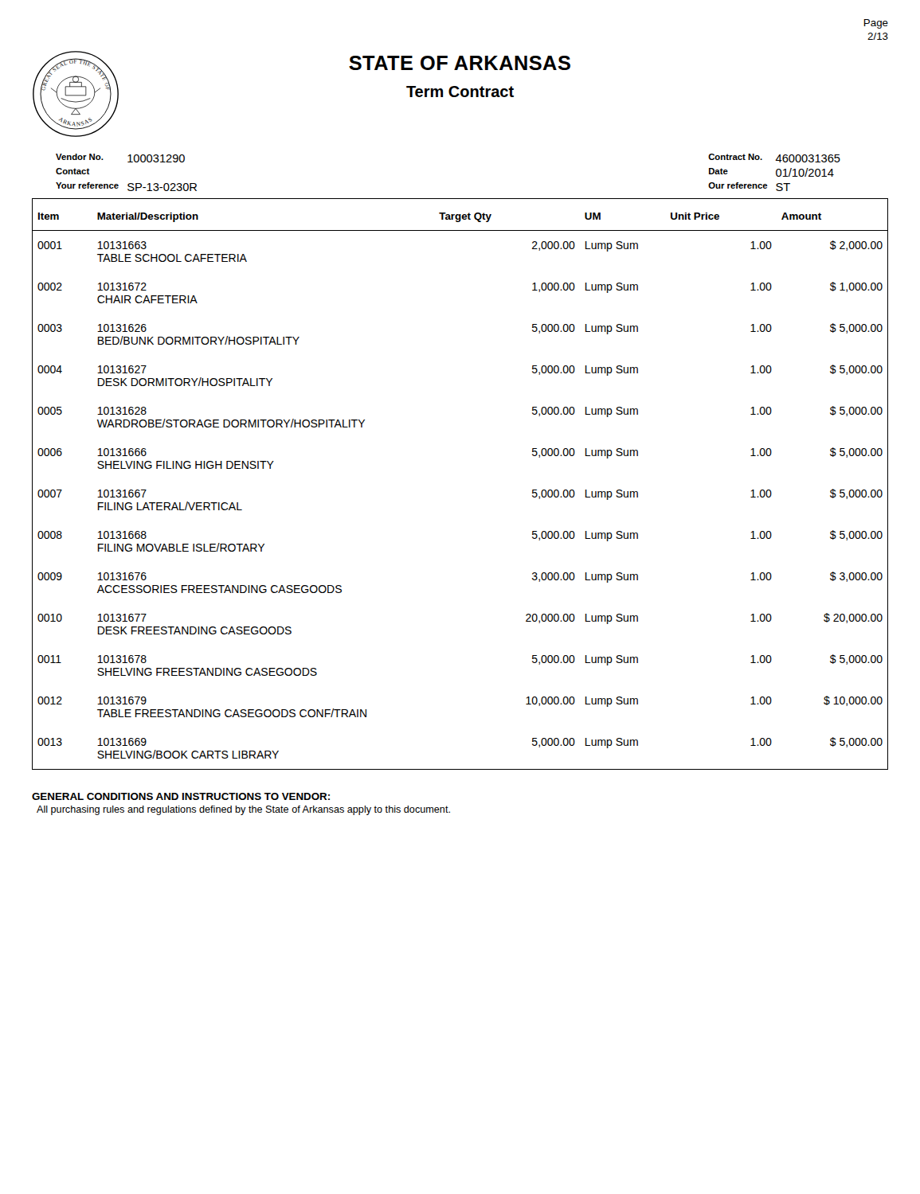Page
2/13
GREAT SEAL OF THE STATE OF ARKANSAS
STATE OF ARKANSAS
Term Contract
Vendor No.
100031290
Contact
Your reference
SP-13-0230R
Contract No.
4600031365
Date
01/10/2014
Our reference
ST
| Item | Material/Description | Target Qty | UM | Unit Price | Amount |
| --- | --- | --- | --- | --- | --- |
| 0001 | 10131663 TABLE SCHOOL CAFETERIA | 2,000.00 | Lump Sum | 1.00 | $ 2,000.00 |
| 0002 | 10131672 CHAIR CAFETERIA | 1,000.00 | Lump Sum | 1.00 | $ 1,000.00 |
| 0003 | 10131626 BED/BUNK DORMITORY/HOSPITALITY | 5,000.00 | Lump Sum | 1.00 | $ 5,000.00 |
| 0004 | 10131627 DESK DORMITORY/HOSPITALITY | 5,000.00 | Lump Sum | 1.00 | $ 5,000.00 |
| 0005 | 10131628 WARDROBE/STORAGE DORMITORY/HOSPITALITY | 5,000.00 | Lump Sum | 1.00 | $ 5,000.00 |
| 0006 | 10131666 SHELVING FILING HIGH DENSITY | 5,000.00 | Lump Sum | 1.00 | $ 5,000.00 |
| 0007 | 10131667 FILING LATERAL/VERTICAL | 5,000.00 | Lump Sum | 1.00 | $ 5,000.00 |
| 0008 | 10131668 FILING MOVABLE ISLE/ROTARY | 5,000.00 | Lump Sum | 1.00 | $ 5,000.00 |
| 0009 | 10131676 ACCESSORIES FREESTANDING CASEGOODS | 3,000.00 | Lump Sum | 1.00 | $ 3,000.00 |
| 0010 | 10131677 DESK FREESTANDING CASEGOODS | 20,000.00 | Lump Sum | 1.00 | $ 20,000.00 |
| 0011 | 10131678 SHELVING FREESTANDING CASEGOODS | 5,000.00 | Lump Sum | 1.00 | $ 5,000.00 |
| 0012 | 10131679 TABLE FREESTANDING CASEGOODS CONF/TRAIN | 10,000.00 | Lump Sum | 1.00 | $ 10,000.00 |
| 0013 | 10131669 SHELVING/BOOK CARTS LIBRARY | 5,000.00 | Lump Sum | 1.00 | $ 5,000.00 |
GENERAL CONDITIONS AND INSTRUCTIONS TO VENDOR:
All purchasing rules and regulations defined by the State of Arkansas apply to this document.